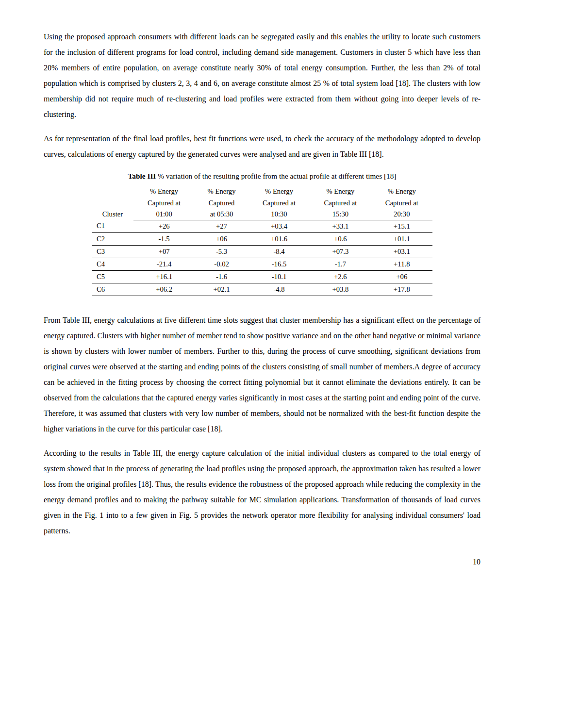Using the proposed approach consumers with different loads can be segregated easily and this enables the utility to locate such customers for the inclusion of different programs for load control, including demand side management. Customers in cluster 5 which have less than 20% members of entire population, on average constitute nearly 30% of total energy consumption. Further, the less than 2% of total population which is comprised by clusters 2, 3, 4 and 6, on average constitute almost 25 % of total system load [18]. The clusters with low membership did not require much of re-clustering and load profiles were extracted from them without going into deeper levels of re-clustering.
As for representation of the final load profiles, best fit functions were used, to check the accuracy of the methodology adopted to develop curves, calculations of energy captured by the generated curves were analysed and are given in Table III [18].
Table III % variation of the resulting profile from the actual profile at different times [18]
| Cluster | % Energy | % Energy | % Energy | % Energy | % Energy |
| --- | --- | --- | --- | --- | --- |
| Captured at | Captured | Captured at | Captured at | Captured at |
| 01:00 | at 05:30 | 10:30 | 15:30 | 20:30 |
| C1 | +26 | +27 | +03.4 | +33.1 | +15.1 |
| C2 | -1.5 | +06 | +01.6 | +0.6 | +01.1 |
| C3 | +07 | -5.3 | -8.4 | +07.3 | +03.1 |
| C4 | -21.4 | -0.02 | -16.5 | -1.7 | +11.8 |
| C5 | +16.1 | -1.6 | -10.1 | +2.6 | +06 |
| C6 | +06.2 | +02.1 | -4.8 | +03.8 | +17.8 |
From Table III, energy calculations at five different time slots suggest that cluster membership has a significant effect on the percentage of energy captured. Clusters with higher number of member tend to show positive variance and on the other hand negative or minimal variance is shown by clusters with lower number of members. Further to this, during the process of curve smoothing, significant deviations from original curves were observed at the starting and ending points of the clusters consisting of small number of members.A degree of accuracy can be achieved in the fitting process by choosing the correct fitting polynomial but it cannot eliminate the deviations entirely. It can be observed from the calculations that the captured energy varies significantly in most cases at the starting point and ending point of the curve. Therefore, it was assumed that clusters with very low number of members, should not be normalized with the best-fit function despite the higher variations in the curve for this particular case [18].
According to the results in Table III, the energy capture calculation of the initial individual clusters as compared to the total energy of system showed that in the process of generating the load profiles using the proposed approach, the approximation taken has resulted a lower loss from the original profiles [18]. Thus, the results evidence the robustness of the proposed approach while reducing the complexity in the energy demand profiles and to making the pathway suitable for MC simulation applications. Transformation of thousands of load curves given in the Fig. 1 into to a few given in Fig. 5 provides the network operator more flexibility for analysing individual consumers' load patterns.
10